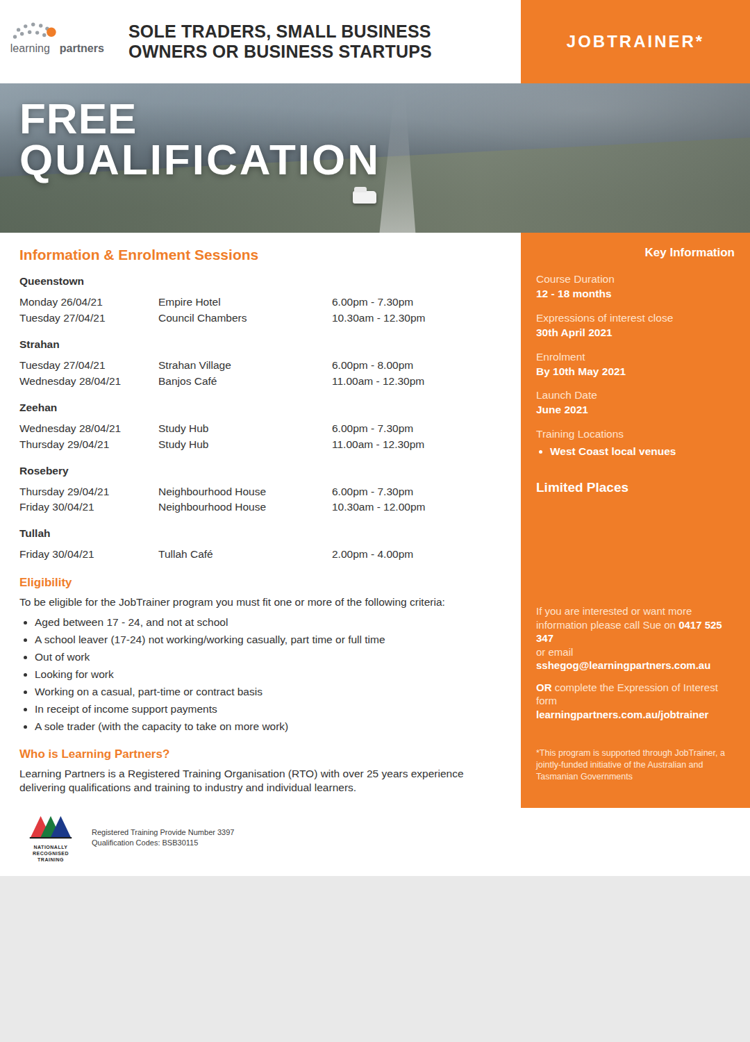learning partners
Sole Traders, Small Business
Owners or Business Startups
JobTrainer*
FreeQualification
Information & Enrolment Sessions
Queenstown
| Monday 26/04/21 | Empire Hotel | 6.00pm - 7.30pm |
| Tuesday 27/04/21 | Council Chambers | 10.30am - 12.30pm |
Strahan
| Tuesday 27/04/21 | Strahan Village | 6.00pm - 8.00pm |
| Wednesday 28/04/21 | Banjos Café | 11.00am - 12.30pm |
Zeehan
| Wednesday 28/04/21 | Study Hub | 6.00pm - 7.30pm |
| Thursday 29/04/21 | Study Hub | 11.00am - 12.30pm |
Rosebery
| Thursday 29/04/21 | Neighbourhood House | 6.00pm - 7.30pm |
| Friday 30/04/21 | Neighbourhood House | 10.30am - 12.00pm |
Tullah
| Friday 30/04/21 | Tullah Café | 2.00pm - 4.00pm |
Eligibility
To be eligible for the JobTrainer program you must fit one or more of the following criteria:
Aged between 17 - 24, and not at school
A school leaver (17-24) not working/working casually, part time or full time
Out of work
Looking for work
Working on a casual, part-time or contract basis
In receipt of income support payments
A sole trader (with the capacity to take on more work)
Who is Learning Partners?
Learning Partners is a Registered Training Organisation (RTO) with over 25 years experience delivering qualifications and training to industry and individual learners.
Key Information
Course Duration 12 - 18 months
Expressions of interest close 30th April 2021
Enrolment By 10th May 2021
Launch Date June 2021
Training Locations
West Coast local venues
Limited Places
If you are interested or want more information please call Sue on 0417 525 347
or email
sshegog@learningpartners.com.au
OR complete the Expression of Interest form
learningpartners.com.au/jobtrainer
*This program is supported through JobTrainer, a jointly-funded initiative of the Australian and Tasmanian Governments
Nationally Recognised Training
Registered Training Provide Number 3397
Qualification Codes: BSB30115